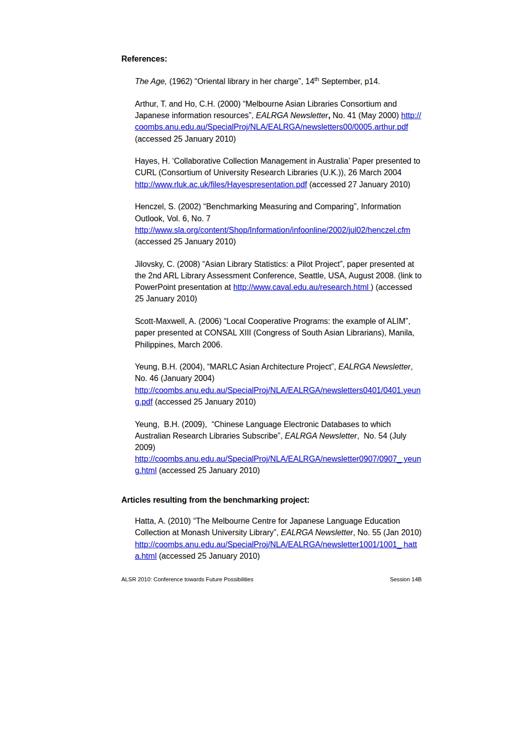References:
The Age, (1962) “Oriental library in her charge”, 14th September, p14.
Arthur, T. and Ho, C.H. (2000) “Melbourne Asian Libraries Consortium and Japanese information resources”, EALRGA Newsletter, No. 41 (May 2000) http://coombs.anu.edu.au/SpecialProj/NLA/EALRGA/newsletters00/0005.arthur.pdf (accessed 25 January 2010)
Hayes, H. ‘Collaborative Collection Management in Australia’ Paper presented to CURL (Consortium of University Research Libraries (U.K.)), 26 March 2004
http://www.rluk.ac.uk/files/Hayespresentation.pdf (accessed 27 January 2010)
Henczel, S. (2002) “Benchmarking Measuring and Comparing”, Information Outlook, Vol. 6, No. 7
http://www.sla.org/content/Shop/Information/infoonline/2002/jul02/henczel.cfm (accessed 25 January 2010)
Jilovsky, C. (2008) “Asian Library Statistics: a Pilot Project”, paper presented at the 2nd ARL Library Assessment Conference, Seattle, USA, August 2008. (link to PowerPoint presentation at http://www.caval.edu.au/research.html ) (accessed 25 January 2010)
Scott-Maxwell, A. (2006) “Local Cooperative Programs: the example of ALIM”, paper presented at CONSAL XIII (Congress of South Asian Librarians), Manila, Philippines, March 2006.
Yeung, B.H. (2004), “MARLC Asian Architecture Project”, EALRGA Newsletter, No. 46 (January 2004)
http://coombs.anu.edu.au/SpecialProj/NLA/EALRGA/newsletters0401/0401.yeung.pdf (accessed 25 January 2010)
Yeung, B.H. (2009), “Chinese Language Electronic Databases to which Australian Research Libraries Subscribe”, EALRGA Newsletter, No. 54 (July 2009)
http://coombs.anu.edu.au/SpecialProj/NLA/EALRGA/newsletter0907/0907_ yeung.html (accessed 25 January 2010)
Articles resulting from the benchmarking project:
Hatta, A. (2010) “The Melbourne Centre for Japanese Language Education Collection at Monash University Library”, EALRGA Newsletter, No. 55 (Jan 2010)
http://coombs.anu.edu.au/SpecialProj/NLA/EALRGA/newsletter1001/1001_ hatta.html (accessed 25 January 2010)
ALSR 2010: Conference towards Future Possibilities Session 14B